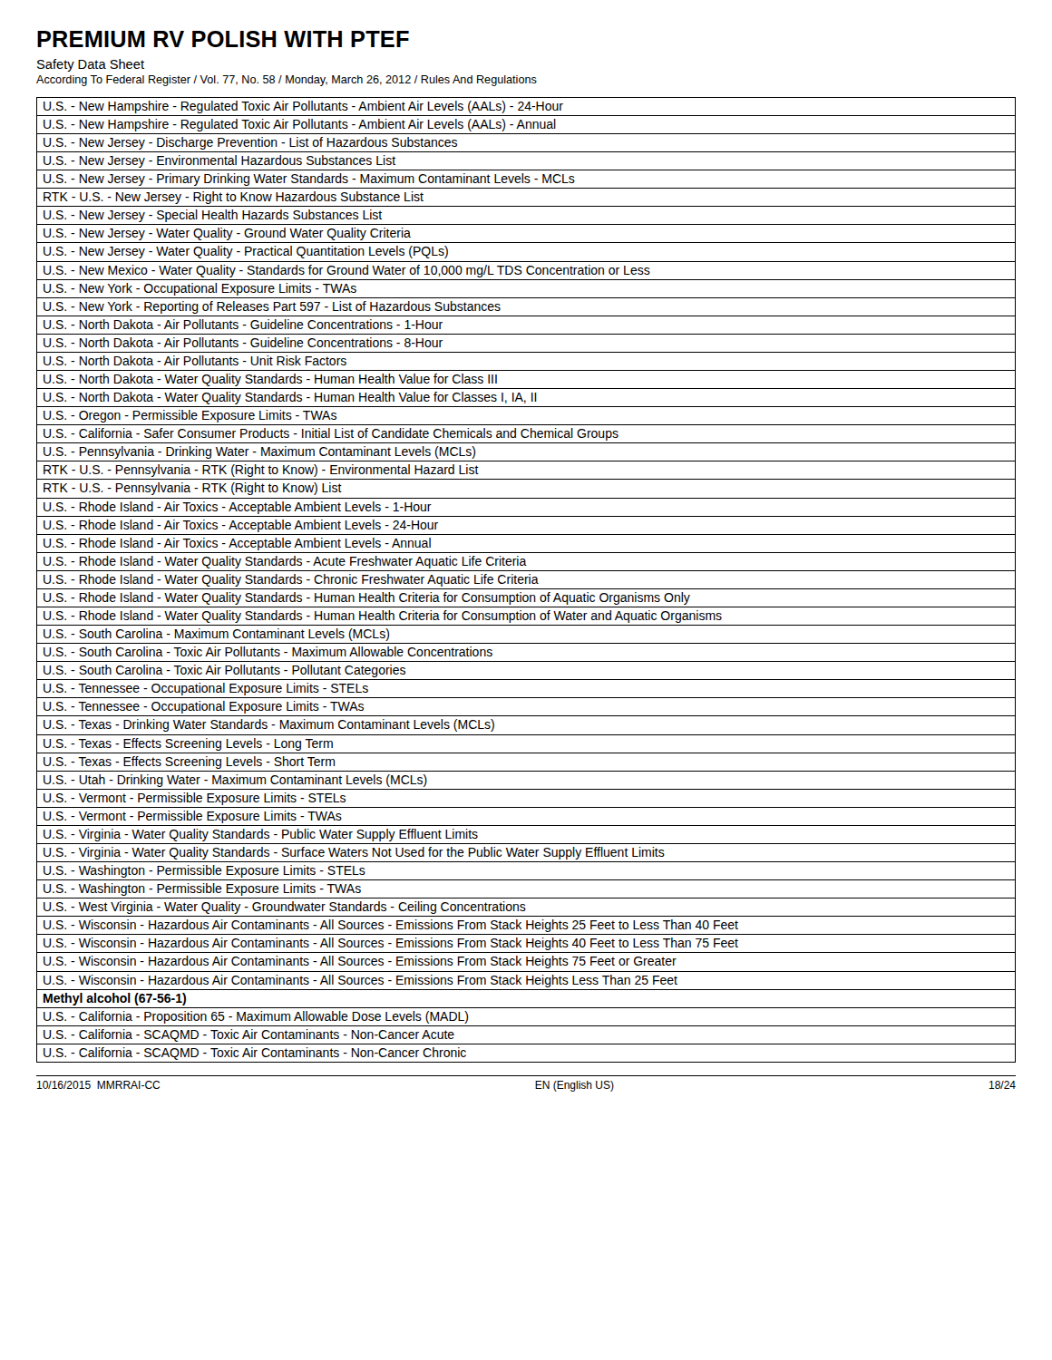PREMIUM RV POLISH WITH PTEF
Safety Data Sheet
According To Federal Register / Vol. 77, No. 58 / Monday, March 26, 2012 / Rules And Regulations
| U.S. - New Hampshire - Regulated Toxic Air Pollutants - Ambient Air Levels (AALs) - 24-Hour |
| U.S. - New Hampshire - Regulated Toxic Air Pollutants - Ambient Air Levels (AALs) - Annual |
| U.S. - New Jersey - Discharge Prevention - List of Hazardous Substances |
| U.S. - New Jersey - Environmental Hazardous Substances List |
| U.S. - New Jersey - Primary Drinking Water Standards - Maximum Contaminant Levels - MCLs |
| RTK - U.S. - New Jersey - Right to Know Hazardous Substance List |
| U.S. - New Jersey - Special Health Hazards Substances List |
| U.S. - New Jersey - Water Quality - Ground Water Quality Criteria |
| U.S. - New Jersey - Water Quality - Practical Quantitation Levels (PQLs) |
| U.S. - New Mexico - Water Quality - Standards for Ground Water of 10,000 mg/L TDS Concentration or Less |
| U.S. - New York - Occupational Exposure Limits - TWAs |
| U.S. - New York - Reporting of Releases Part 597 - List of Hazardous Substances |
| U.S. - North Dakota - Air Pollutants - Guideline Concentrations - 1-Hour |
| U.S. - North Dakota - Air Pollutants - Guideline Concentrations - 8-Hour |
| U.S. - North Dakota - Air Pollutants - Unit Risk Factors |
| U.S. - North Dakota - Water Quality Standards - Human Health Value for Class III |
| U.S. - North Dakota - Water Quality Standards - Human Health Value for Classes I, IA, II |
| U.S. - Oregon - Permissible Exposure Limits - TWAs |
| U.S. - California - Safer Consumer Products - Initial List of Candidate Chemicals and Chemical Groups |
| U.S. - Pennsylvania - Drinking Water - Maximum Contaminant Levels (MCLs) |
| RTK - U.S. - Pennsylvania - RTK (Right to Know) - Environmental Hazard List |
| RTK - U.S. - Pennsylvania - RTK (Right to Know) List |
| U.S. - Rhode Island - Air Toxics - Acceptable Ambient Levels - 1-Hour |
| U.S. - Rhode Island - Air Toxics - Acceptable Ambient Levels - 24-Hour |
| U.S. - Rhode Island - Air Toxics - Acceptable Ambient Levels - Annual |
| U.S. - Rhode Island - Water Quality Standards - Acute Freshwater Aquatic Life Criteria |
| U.S. - Rhode Island - Water Quality Standards - Chronic Freshwater Aquatic Life Criteria |
| U.S. - Rhode Island - Water Quality Standards - Human Health Criteria for Consumption of Aquatic Organisms Only |
| U.S. - Rhode Island - Water Quality Standards - Human Health Criteria for Consumption of Water and Aquatic Organisms |
| U.S. - South Carolina - Maximum Contaminant Levels (MCLs) |
| U.S. - South Carolina - Toxic Air Pollutants - Maximum Allowable Concentrations |
| U.S. - South Carolina - Toxic Air Pollutants - Pollutant Categories |
| U.S. - Tennessee - Occupational Exposure Limits - STELs |
| U.S. - Tennessee - Occupational Exposure Limits - TWAs |
| U.S. - Texas - Drinking Water Standards - Maximum Contaminant Levels (MCLs) |
| U.S. - Texas - Effects Screening Levels - Long Term |
| U.S. - Texas - Effects Screening Levels - Short Term |
| U.S. - Utah - Drinking Water - Maximum Contaminant Levels (MCLs) |
| U.S. - Vermont - Permissible Exposure Limits - STELs |
| U.S. - Vermont - Permissible Exposure Limits - TWAs |
| U.S. - Virginia - Water Quality Standards - Public Water Supply Effluent Limits |
| U.S. - Virginia - Water Quality Standards - Surface Waters Not Used for the Public Water Supply Effluent Limits |
| U.S. - Washington - Permissible Exposure Limits - STELs |
| U.S. - Washington - Permissible Exposure Limits - TWAs |
| U.S. - West Virginia - Water Quality - Groundwater Standards - Ceiling Concentrations |
| U.S. - Wisconsin - Hazardous Air Contaminants - All Sources - Emissions From Stack Heights 25 Feet to Less Than 40 Feet |
| U.S. - Wisconsin - Hazardous Air Contaminants - All Sources - Emissions From Stack Heights 40 Feet to Less Than 75 Feet |
| U.S. - Wisconsin - Hazardous Air Contaminants - All Sources - Emissions From Stack Heights 75 Feet or Greater |
| U.S. - Wisconsin - Hazardous Air Contaminants - All Sources - Emissions From Stack Heights Less Than 25 Feet |
| Methyl alcohol (67-56-1) |
| U.S. - California - Proposition 65 - Maximum Allowable Dose Levels (MADL) |
| U.S. - California - SCAQMD - Toxic Air Contaminants - Non-Cancer Acute |
| U.S. - California - SCAQMD - Toxic Air Contaminants - Non-Cancer Chronic |
10/16/2015 MMRRAI-CC
EN (English US)
18/24